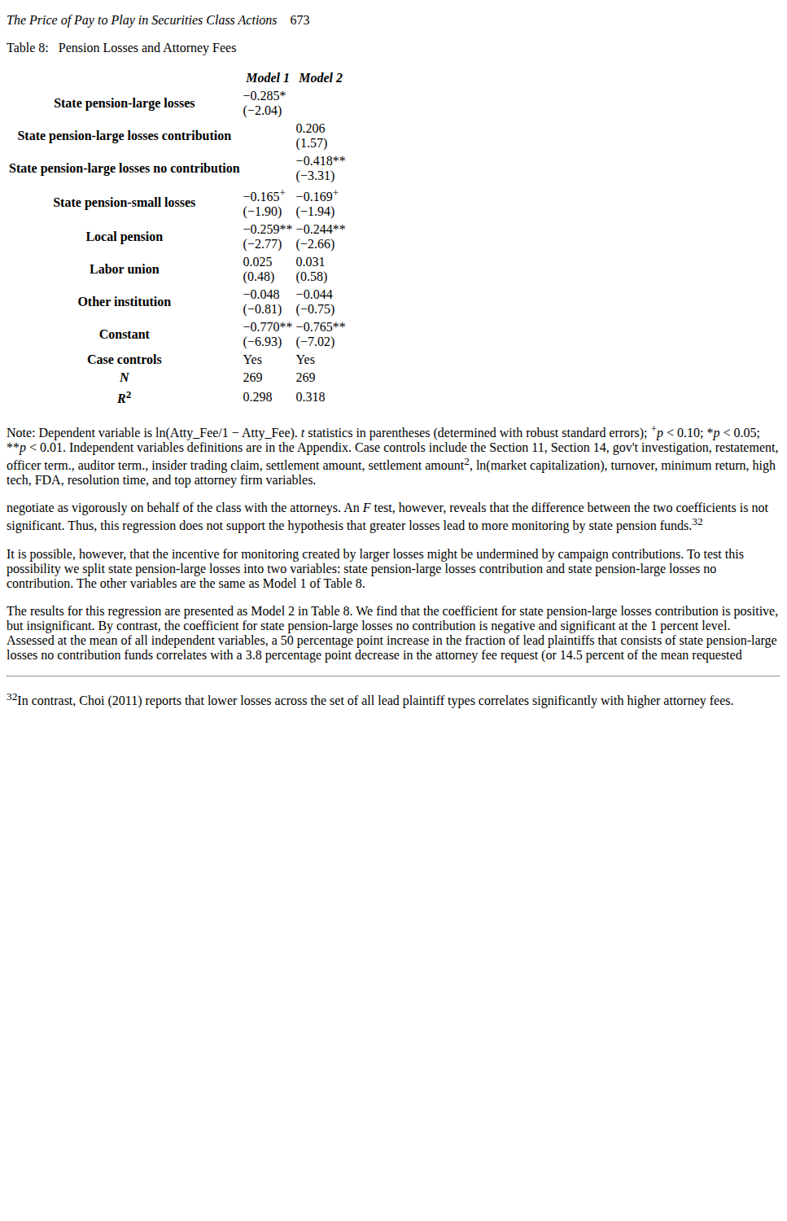The Price of Pay to Play in Securities Class Actions 673
Table 8: Pension Losses and Attorney Fees
| | Model 1 | Model 2 |
| --- | --- | --- |
| State pension-large losses | −0.285* (−2.04) | |
| State pension-large losses contribution | | 0.206 (1.57) |
| State pension-large losses no contribution | | −0.418** (−3.31) |
| State pension-small losses | −0.165 + (−1.90) | −0.169 + (−1.94) |
| Local pension | −0.259** (−2.77) | −0.244** (−2.66) |
| Labor union | 0.025 (0.48) | 0.031 (0.58) |
| Other institution | −0.048 (−0.81) | −0.044 (−0.75) |
| Constant | −0.770** (−6.93) | −0.765** (−7.02) |
| Case controls | Yes | Yes |
| N | 269 | 269 |
| R 2 | 0.298 | 0.318 |
Note: Dependent variable is ln(Atty_Fee/1 − Atty_Fee). t statistics in parentheses (determined with robust standard errors); +p < 0.10; *p < 0.05; **p < 0.01. Independent variables definitions are in the Appendix. Case controls include the Section 11, Section 14, gov't investigation, restatement, officer term., auditor term., insider trading claim, settlement amount, settlement amount2, ln(market capitalization), turnover, minimum return, high tech, FDA, resolution time, and top attorney firm variables.
negotiate as vigorously on behalf of the class with the attorneys. An F test, however, reveals that the difference between the two coefficients is not significant. Thus, this regression does not support the hypothesis that greater losses lead to more monitoring by state pension funds.32
It is possible, however, that the incentive for monitoring created by larger losses might be undermined by campaign contributions. To test this possibility we split state pension-large losses into two variables: state pension-large losses contribution and state pension-large losses no contribution. The other variables are the same as Model 1 of Table 8.
The results for this regression are presented as Model 2 in Table 8. We find that the coefficient for state pension-large losses contribution is positive, but insignificant. By contrast, the coefficient for state pension-large losses no contribution is negative and significant at the 1 percent level. Assessed at the mean of all independent variables, a 50 percentage point increase in the fraction of lead plaintiffs that consists of state pension-large losses no contribution funds correlates with a 3.8 percentage point decrease in the attorney fee request (or 14.5 percent of the mean requested
32In contrast, Choi (2011) reports that lower losses across the set of all lead plaintiff types correlates significantly with higher attorney fees.